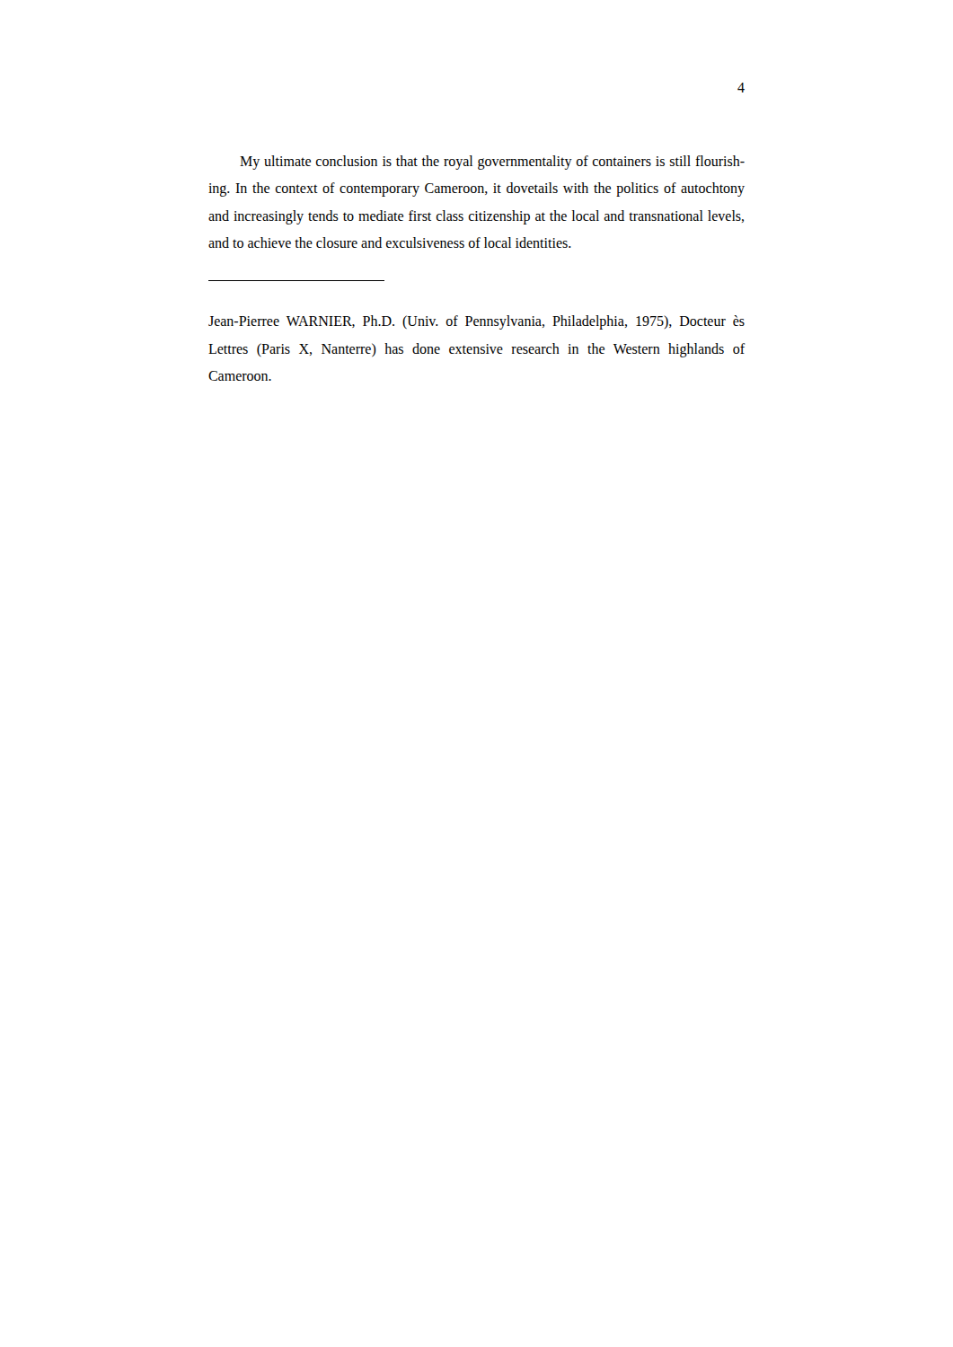4
My ultimate conclusion is that the royal governmentality of containers is still flourishing. In the context of contemporary Cameroon, it dovetails with the politics of autochtony and increasingly tends to mediate first class citizenship at the local and transnational levels, and to achieve the closure and exculsiveness of local identities.
Jean-Pierree WARNIER, Ph.D. (Univ. of Pennsylvania, Philadelphia, 1975), Docteur ès Lettres (Paris X, Nanterre) has done extensive research in the Western highlands of Cameroon.